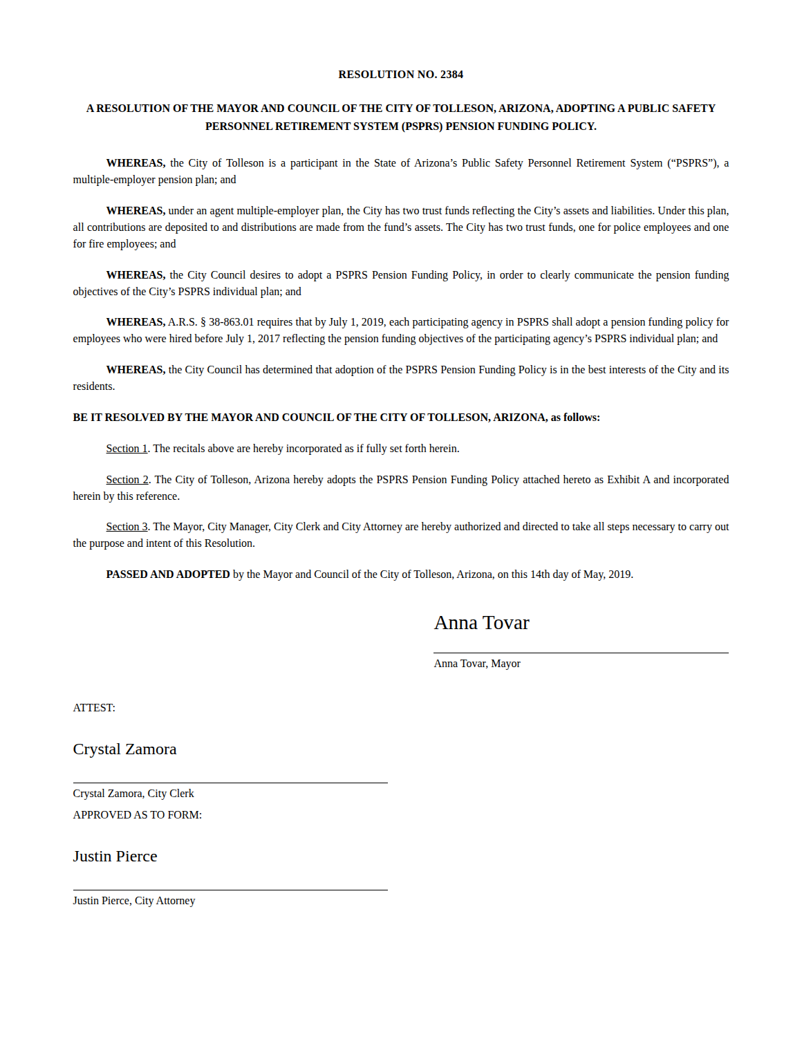RESOLUTION NO. 2384
A Resolution of the Mayor and Council of the City of Tolleson, Arizona, adopting a Public Safety Personnel Retirement System (PSPRS) Pension Funding Policy.
WHEREAS, the City of Tolleson is a participant in the State of Arizona’s Public Safety Personnel Retirement System (“PSPRS”), a multiple-employer pension plan; and
WHEREAS, under an agent multiple-employer plan, the City has two trust funds reflecting the City’s assets and liabilities. Under this plan, all contributions are deposited to and distributions are made from the fund’s assets. The City has two trust funds, one for police employees and one for fire employees; and
WHEREAS, the City Council desires to adopt a PSPRS Pension Funding Policy, in order to clearly communicate the pension funding objectives of the City’s PSPRS individual plan; and
WHEREAS, A.R.S. § 38-863.01 requires that by July 1, 2019, each participating agency in PSPRS shall adopt a pension funding policy for employees who were hired before July 1, 2017 reflecting the pension funding objectives of the participating agency’s PSPRS individual plan; and
WHEREAS, the City Council has determined that adoption of the PSPRS Pension Funding Policy is in the best interests of the City and its residents.
BE IT RESOLVED BY THE MAYOR AND COUNCIL OF THE CITY OF TOLLESON, ARIZONA, as follows:
Section 1. The recitals above are hereby incorporated as if fully set forth herein.
Section 2. The City of Tolleson, Arizona hereby adopts the PSPRS Pension Funding Policy attached hereto as Exhibit A and incorporated herein by this reference.
Section 3. The Mayor, City Manager, City Clerk and City Attorney are hereby authorized and directed to take all steps necessary to carry out the purpose and intent of this Resolution.
PASSED AND ADOPTED by the Mayor and Council of the City of Tolleson, Arizona, on this 14th day of May, 2019.
Anna Tovar
Anna Tovar, Mayor
ATTEST:
Crystal Zamora
Crystal Zamora, City Clerk
APPROVED AS TO FORM:
Justin Pierce
Justin Pierce, City Attorney